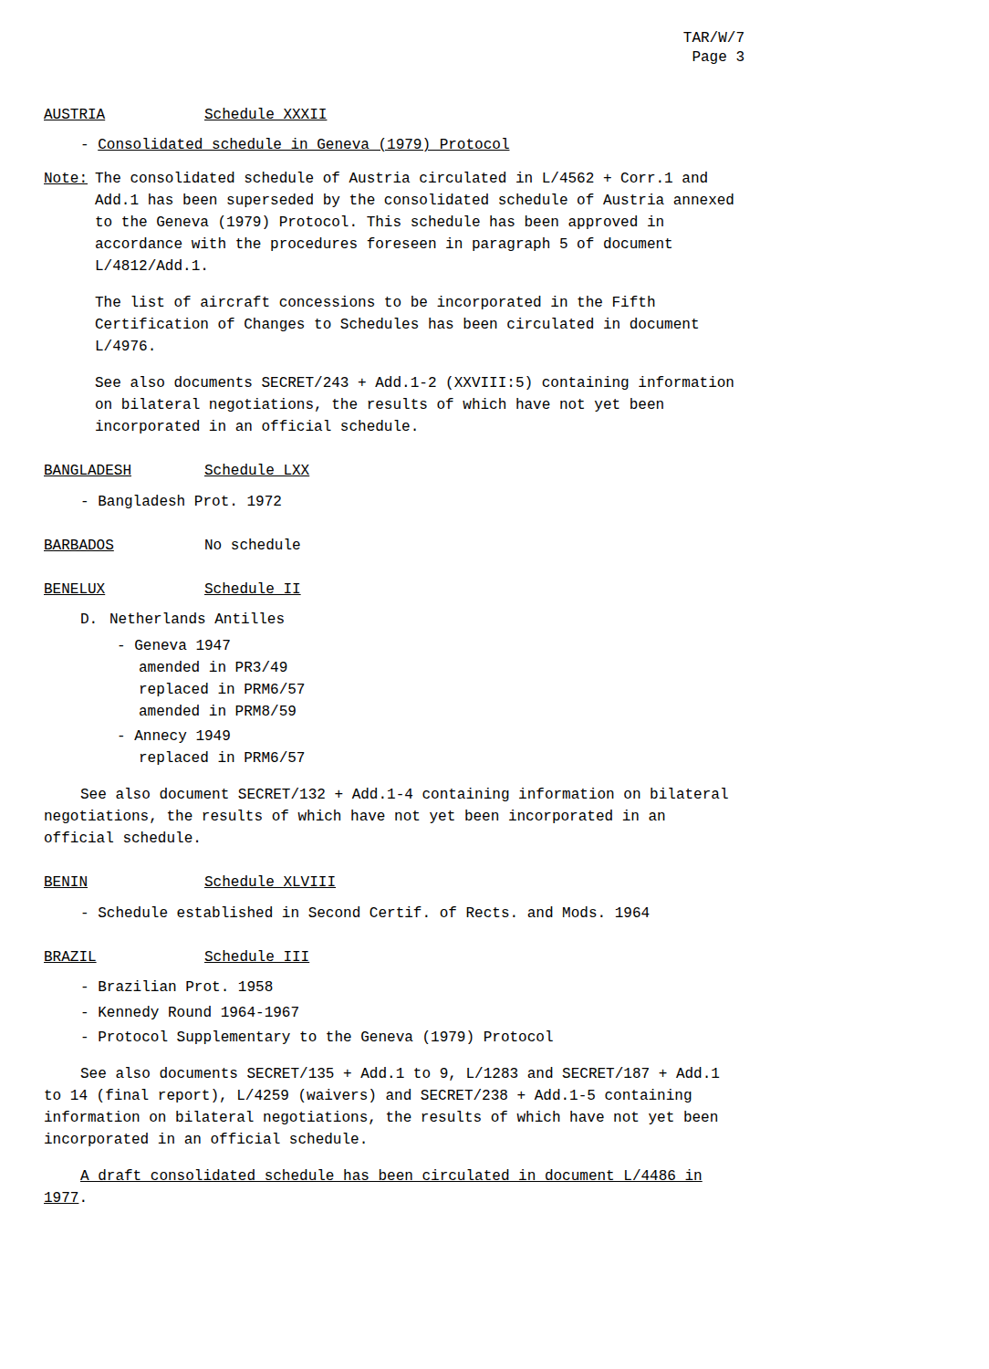TAR/W/7
Page 3
AUSTRIA Schedule XXXII
Consolidated schedule in Geneva (1979) Protocol
Note:
The consolidated schedule of Austria circulated in L/4562 + Corr.1 and Add.1 has been superseded by the consolidated schedule of Austria annexed to the Geneva (1979) Protocol. This schedule has been approved in accordance with the procedures foreseen in paragraph 5 of document L/4812/Add.1.
The list of aircraft concessions to be incorporated in the Fifth Certification of Changes to Schedules has been circulated in document L/4976.
See also documents SECRET/243 + Add.1-2 (XXVIII:5) containing information on bilateral negotiations, the results of which have not yet been incorporated in an official schedule.
BANGLADESH Schedule LXX
Bangladesh Prot. 1972
BARBADOSNo schedule
BENELUX Schedule II
D. Netherlands Antilles
Geneva 1947
amended in PR3/49
replaced in PRM6/57
amended in PRM8/59
Annecy 1949
replaced in PRM6/57
See also document SECRET/132 + Add.1-4 containing information on bilateral negotiations, the results of which have not yet been incorporated in an official schedule.
BENIN Schedule XLVIII
Schedule established in Second Certif. of Rects. and Mods. 1964
BRAZIL Schedule III
Brazilian Prot. 1958
Kennedy Round 1964-1967
Protocol Supplementary to the Geneva (1979) Protocol
See also documents SECRET/135 + Add.1 to 9, L/1283 and SECRET/187 + Add.1 to 14 (final report), L/4259 (waivers) and SECRET/238 + Add.1-5 containing information on bilateral negotiations, the results of which have not yet been incorporated in an official schedule.
A draft consolidated schedule has been circulated in document L/4486 in 1977.